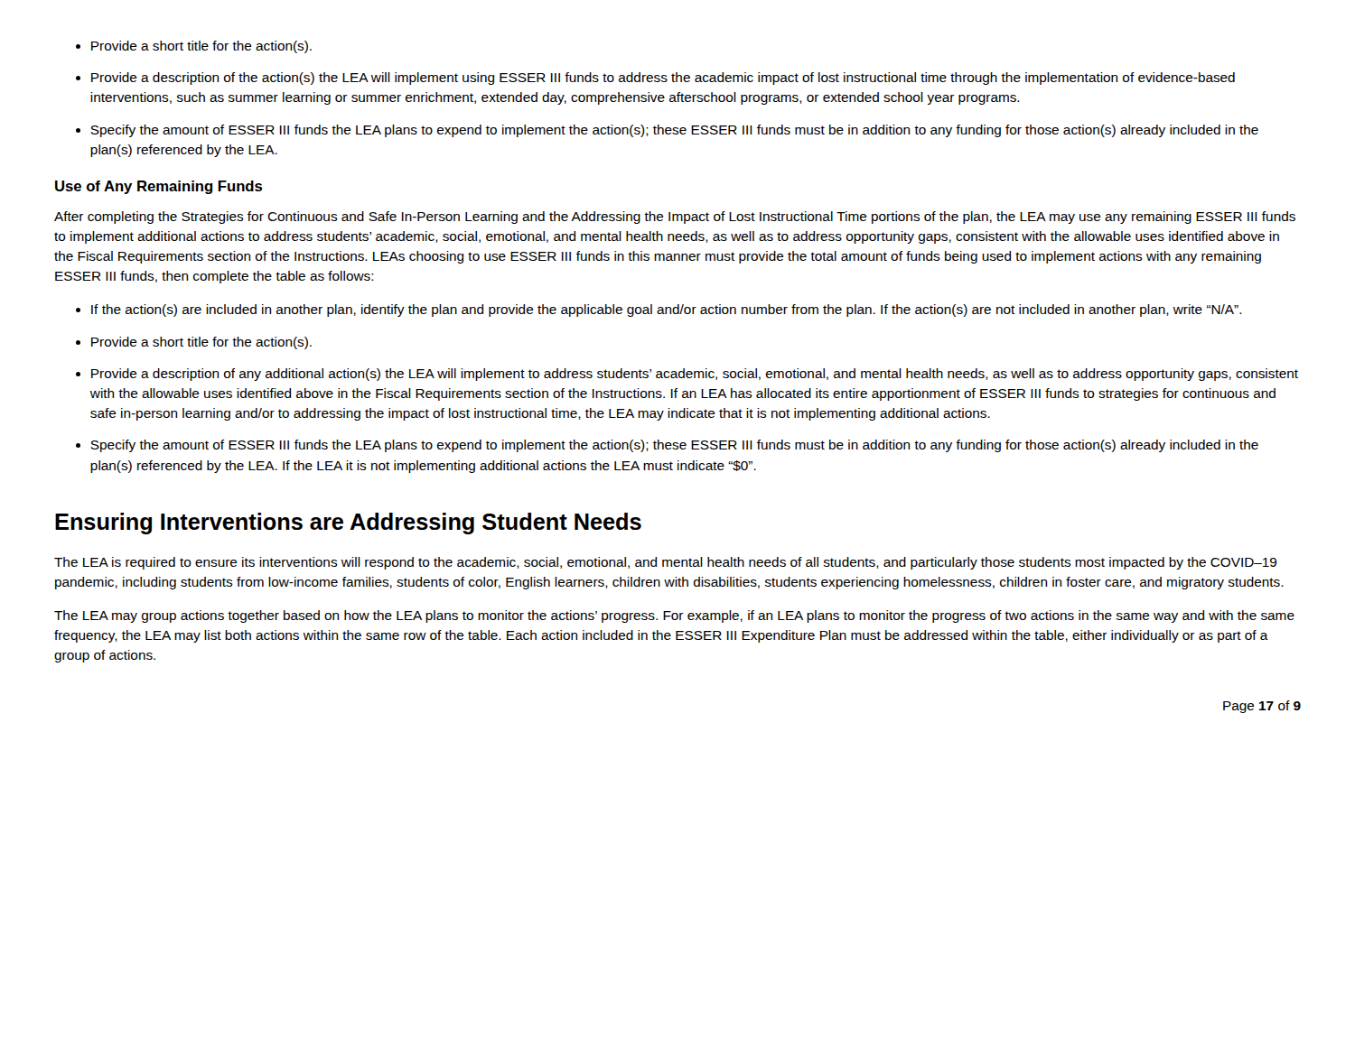Provide a short title for the action(s).
Provide a description of the action(s) the LEA will implement using ESSER III funds to address the academic impact of lost instructional time through the implementation of evidence-based interventions, such as summer learning or summer enrichment, extended day, comprehensive afterschool programs, or extended school year programs.
Specify the amount of ESSER III funds the LEA plans to expend to implement the action(s); these ESSER III funds must be in addition to any funding for those action(s) already included in the plan(s) referenced by the LEA.
Use of Any Remaining Funds
After completing the Strategies for Continuous and Safe In-Person Learning and the Addressing the Impact of Lost Instructional Time portions of the plan, the LEA may use any remaining ESSER III funds to implement additional actions to address students’ academic, social, emotional, and mental health needs, as well as to address opportunity gaps, consistent with the allowable uses identified above in the Fiscal Requirements section of the Instructions. LEAs choosing to use ESSER III funds in this manner must provide the total amount of funds being used to implement actions with any remaining ESSER III funds, then complete the table as follows:
If the action(s) are included in another plan, identify the plan and provide the applicable goal and/or action number from the plan. If the action(s) are not included in another plan, write “N/A”.
Provide a short title for the action(s).
Provide a description of any additional action(s) the LEA will implement to address students’ academic, social, emotional, and mental health needs, as well as to address opportunity gaps, consistent with the allowable uses identified above in the Fiscal Requirements section of the Instructions. If an LEA has allocated its entire apportionment of ESSER III funds to strategies for continuous and safe in-person learning and/or to addressing the impact of lost instructional time, the LEA may indicate that it is not implementing additional actions.
Specify the amount of ESSER III funds the LEA plans to expend to implement the action(s); these ESSER III funds must be in addition to any funding for those action(s) already included in the plan(s) referenced by the LEA. If the LEA it is not implementing additional actions the LEA must indicate “$0”.
Ensuring Interventions are Addressing Student Needs
The LEA is required to ensure its interventions will respond to the academic, social, emotional, and mental health needs of all students, and particularly those students most impacted by the COVID–19 pandemic, including students from low-income families, students of color, English learners, children with disabilities, students experiencing homelessness, children in foster care, and migratory students.
The LEA may group actions together based on how the LEA plans to monitor the actions’ progress. For example, if an LEA plans to monitor the progress of two actions in the same way and with the same frequency, the LEA may list both actions within the same row of the table. Each action included in the ESSER III Expenditure Plan must be addressed within the table, either individually or as part of a group of actions.
Page 17 of 9